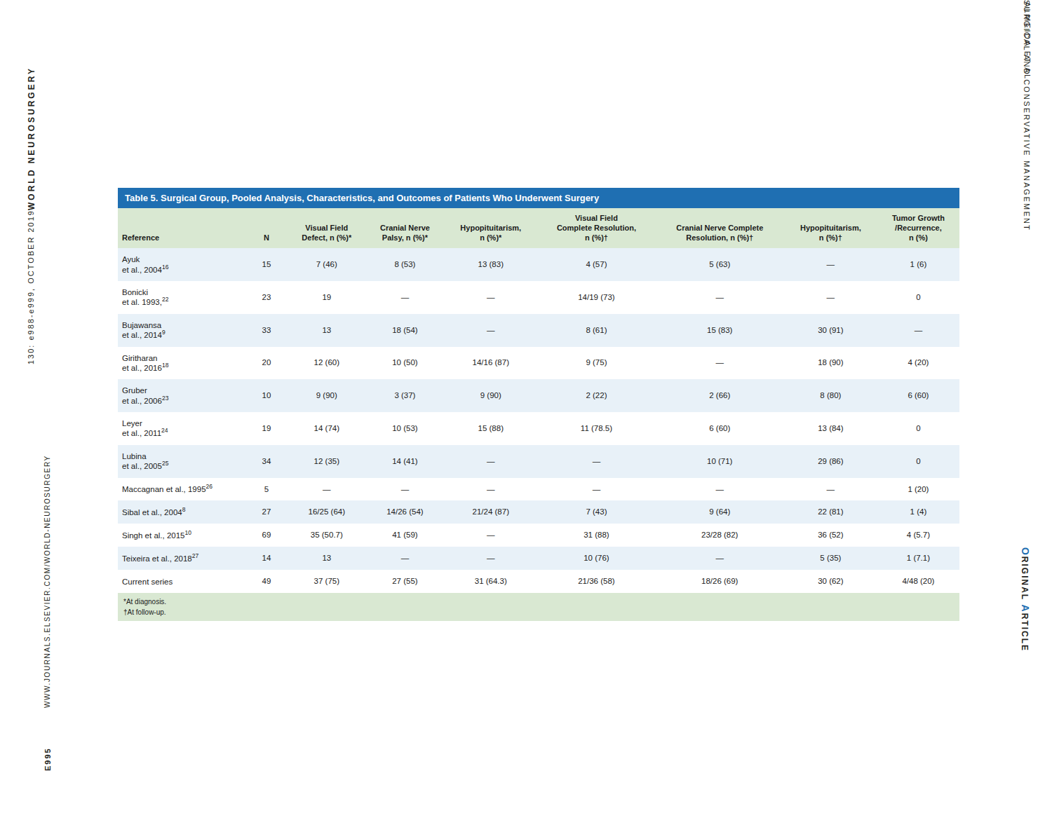WORLD NEUROSURGERY
130: e988-e999, OCTOBER 2019
WWW.JOURNALS.ELSEVIER.COM/WORLD-NEUROSURGERY
E995
JOAO PAULO ALMEIDA ET AL.
PITUITARY APOPLEXY: RESULTS OF SURGICAL AND CONSERVATIVE MANAGEMENT
ORIGINAL ARTICLE
Table 5. Surgical Group, Pooled Analysis, Characteristics, and Outcomes of Patients Who Underwent Surgery
| Reference | N | Visual Field Defect, n (%)* | Cranial Nerve Palsy, n (%)* | Hypopituitarism, n (%)* | Visual Field Complete Resolution, n (%)† | Cranial Nerve Complete Resolution, n (%)† | Hypopituitarism, n (%)† | Tumor Growth /Recurrence, n (%) |
| --- | --- | --- | --- | --- | --- | --- | --- | --- |
| Ayuk et al., 2004 16 | 15 | 7 (46) | 8 (53) | 13 (83) | 4 (57) | 5 (63) | — | 1 (6) |
| Bonicki et al. 1993, 22 | 23 | 19 | — | — | 14/19 (73) | — | — | 0 |
| Bujawansa et al., 2014 9 | 33 | 13 | 18 (54) | — | 8 (61) | 15 (83) | 30 (91) | — |
| Giritharan et al., 2016 18 | 20 | 12 (60) | 10 (50) | 14/16 (87) | 9 (75) | — | 18 (90) | 4 (20) |
| Gruber et al., 2006 23 | 10 | 9 (90) | 3 (37) | 9 (90) | 2 (22) | 2 (66) | 8 (80) | 6 (60) |
| Leyer et al., 2011 24 | 19 | 14 (74) | 10 (53) | 15 (88) | 11 (78.5) | 6 (60) | 13 (84) | 0 |
| Lubina et al., 2005 25 | 34 | 12 (35) | 14 (41) | — | — | 10 (71) | 29 (86) | 0 |
| Maccagnan et al., 1995 26 | 5 | — | — | — | — | — | — | 1 (20) |
| Sibal et al., 2004 8 | 27 | 16/25 (64) | 14/26 (54) | 21/24 (87) | 7 (43) | 9 (64) | 22 (81) | 1 (4) |
| Singh et al., 2015 10 | 69 | 35 (50.7) | 41 (59) | — | 31 (88) | 23/28 (82) | 36 (52) | 4 (5.7) |
| Teixeira et al., 2018 27 | 14 | 13 | — | — | 10 (76) | — | 5 (35) | 1 (7.1) |
| Current series | 49 | 37 (75) | 27 (55) | 31 (64.3) | 21/36 (58) | 18/26 (69) | 30 (62) | 4/48 (20) |
| *At diagnosis. † At follow-up. |